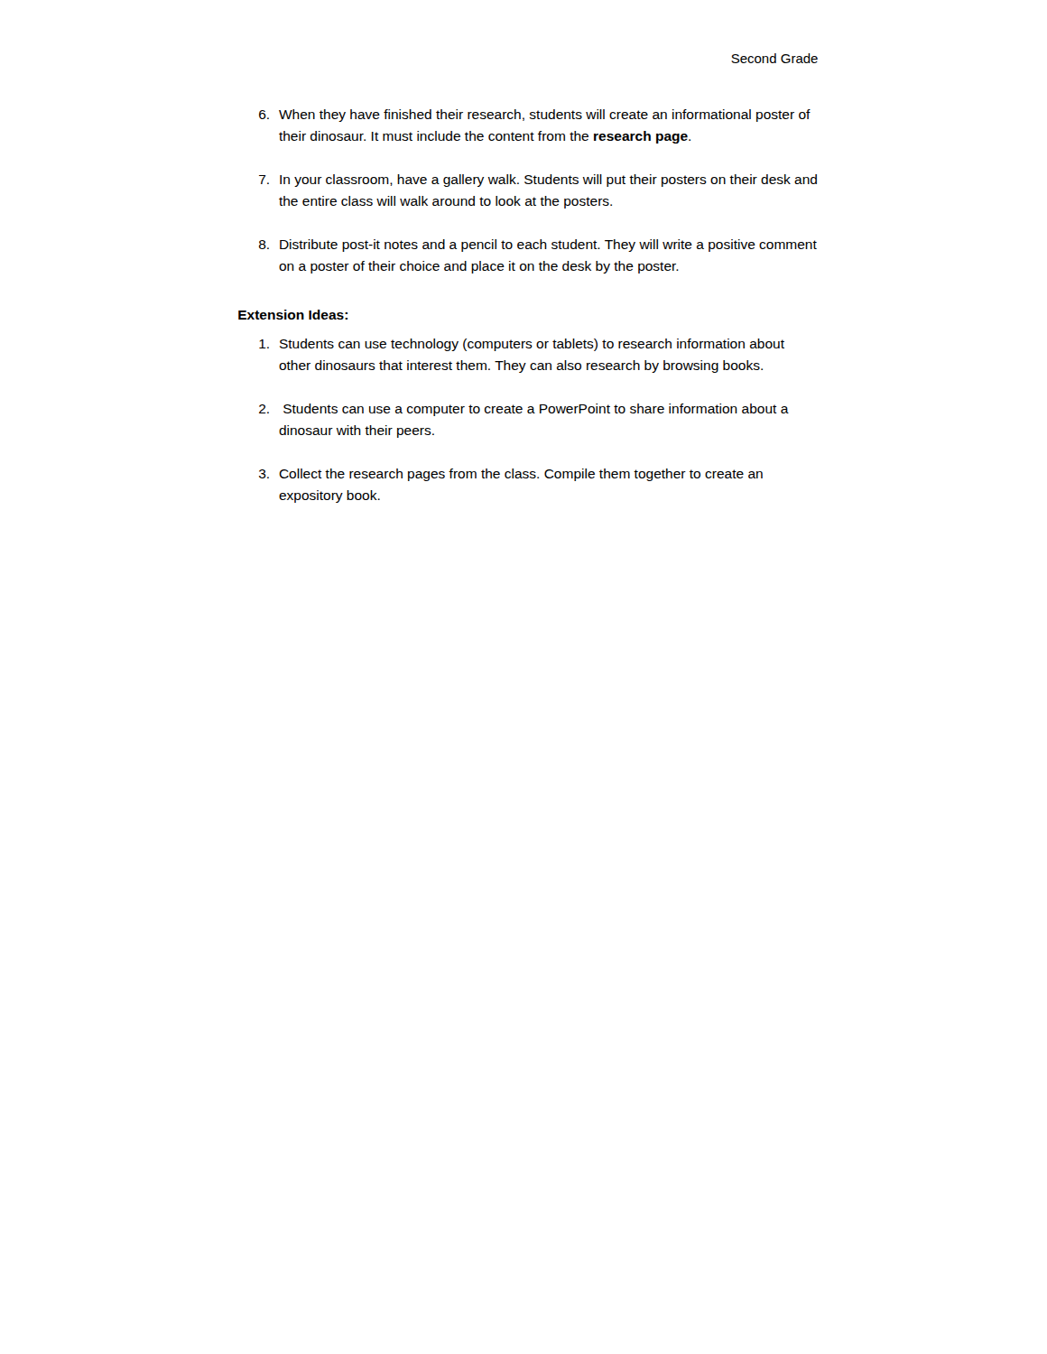Second Grade
When they have finished their research, students will create an informational poster of their dinosaur. It must include the content from the research page.
In your classroom, have a gallery walk. Students will put their posters on their desk and the entire class will walk around to look at the posters.
Distribute post-it notes and a pencil to each student. They will write a positive comment on a poster of their choice and place it on the desk by the poster.
Extension Ideas:
Students can use technology (computers or tablets) to research information about other dinosaurs that interest them. They can also research by browsing books.
Students can use a computer to create a PowerPoint to share information about a dinosaur with their peers.
Collect the research pages from the class. Compile them together to create an expository book.